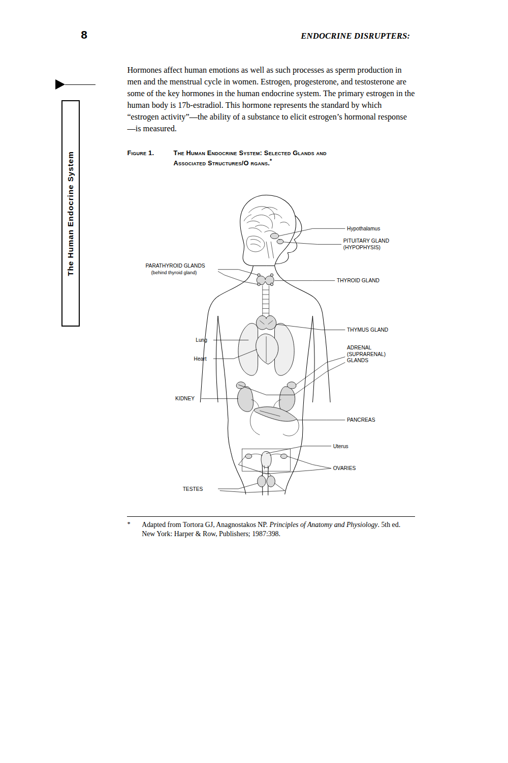8
ENDOCRINE DISRUPTERS:
The Human Endocrine System
Hormones affect human emotions as well as such processes as sperm production in men and the menstrual cycle in women. Estrogen, progesterone, and testosterone are some of the key hormones in the human endocrine system. The primary estrogen in the human body is 17b-estradiol. This hormone represents the standard by which “estrogen activity”—the ability of a substance to elicit estrogen’s hormonal response—is measured.
Figure 1. The Human Endocrine System: Selected Glands and Associated Structures/O rgans.*
Hypothalamus PITUITARY GLAND (HYPOPHYSIS) THYROID GLAND THYMUS GLAND ADRENAL (SUPRARENAL) GLANDS PANCREAS Uterus OVARIES TESTES PARATHYROID GLANDS (behind thyroid gland) Lung Heart KIDNEY
| * | Adapted from Tortora GJ, Anagnostakos NP. Principles of Anatomy and Physiology . 5th ed. New York: Harper & Row, Publishers; 1987:398. |